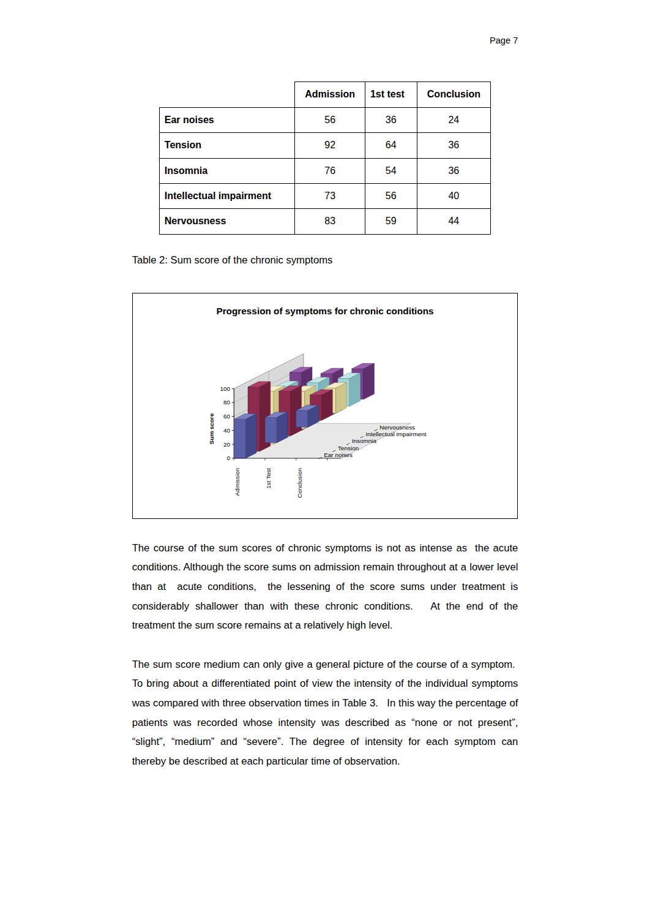Page 7
| | Admission | 1st test | Conclusion |
| --- | --- | --- | --- |
| Ear noises | 56 | 36 | 24 |
| Tension | 92 | 64 | 36 |
| Insomnia | 76 | 54 | 36 |
| Intellectual impairment | 73 | 56 | 40 |
| Nervousness | 83 | 59 | 44 |
Table 2: Sum score of the chronic symptoms
Progression of symptoms for chronic conditions
===== Geometry helpers ===== Base front-left corner of plot floor: (150, 230) Depth direction (towards viewer-right/back): dx=+26, dy=-13 per series step Category direction (to the right along front edge): +58 px per category Value scale: 100 units = 130 px upward ================================ 0 20 40 60 80 100 Sum score ===== BARS ===== Drawn back-to-front (series 5 .. series 1) so nearer bars overlap. Each bar: front face (w=22), top face, right face (depth 20,-10) ================================ Ear noises Tension Insomnia Intellectual impairment Nervousness Admission 1st Test Conclusion
The course of the sum scores of chronic symptoms is not as intense as the acute conditions. Although the score sums on admission remain throughout at a lower level than at acute conditions, the lessening of the score sums under treatment is considerably shallower than with these chronic conditions. At the end of the treatment the sum score remains at a relatively high level.
The sum score medium can only give a general picture of the course of a symptom. To bring about a differentiated point of view the intensity of the individual symptoms was compared with three observation times in Table 3. In this way the percentage of patients was recorded whose intensity was described as “none or not present”, “slight”, “medium” and “severe”. The degree of intensity for each symptom can thereby be described at each particular time of observation.